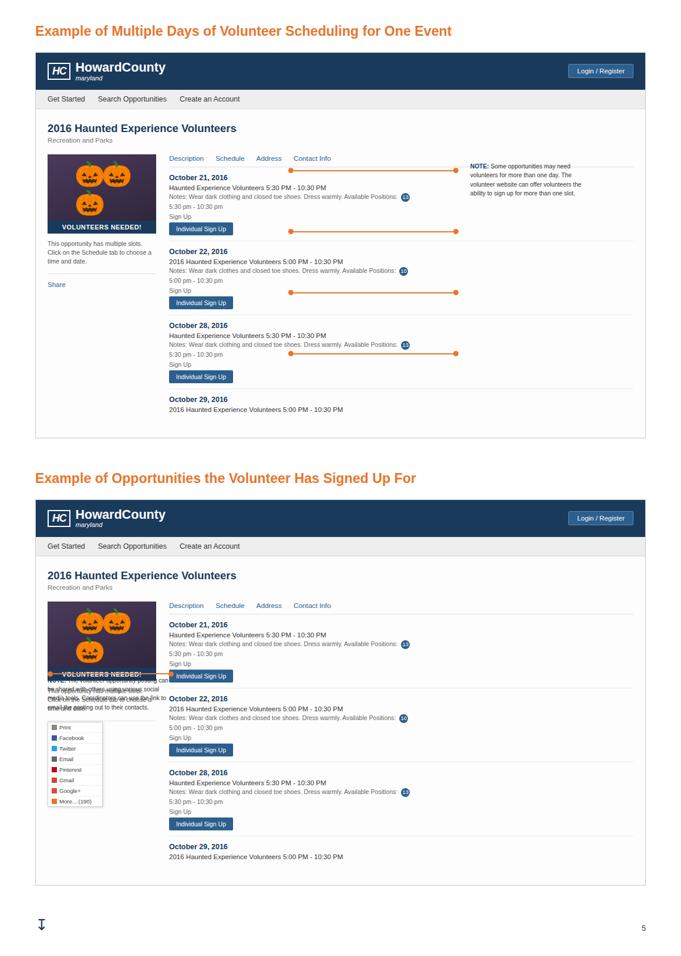Example of Multiple Days of Volunteer Scheduling for One Event
HC HowardCounty maryland
Login / Register
Get Started Search Opportunities Create an Account
2016 Haunted Experience Volunteers
Recreation and Parks
🎃🎃🎃
VOLUNTEERS NEEDED!
This opportunity has multiple slots. Click on the Schedule tab to choose a time and date.
Share
Description Schedule Address Contact Info
October 21, 2016
Haunted Experience Volunteers 5:30 PM - 10:30 PM
Notes: Wear dark clothing and closed toe shoes. Dress warmly. Available Positions: 13
5:30 pm - 10:30 pm
Sign Up
Individual Sign Up
October 22, 2016
2016 Haunted Experience Volunteers 5:00 PM - 10:30 PM
Notes: Wear dark clothes and closed toe shoes. Dress warmly. Available Positions: 10
5:00 pm - 10:30 pm
Sign Up
Individual Sign Up
October 28, 2016
Haunted Experience Volunteers 5:30 PM - 10:30 PM
Notes: Wear dark clothing and closed toe shoes. Dress warmly. Available Positions: 13
5:30 pm - 10:30 pm
Sign Up
Individual Sign Up
October 29, 2016
2016 Haunted Experience Volunteers 5:00 PM - 10:30 PM
NOTE: Some opportunities may need volunteers for more than one day. The volunteer website can offer volunteers the ability to sign up for more than one slot.
Example of Opportunities the Volunteer Has Signed Up For
HC HowardCounty maryland
Login / Register
Get Started Search Opportunities Create an Account
2016 Haunted Experience Volunteers
Recreation and Parks
🎃🎃🎃
VOLUNTEERS NEEDED!
This opportunity has multiple slots. Click on the Schedule tab to choose a time and date.
Share
Print
Facebook
Twitter
Email
Pinterest
Gmail
Google+
More... (190)
Description Schedule Address Contact Info
October 21, 2016
Haunted Experience Volunteers 5:30 PM - 10:30 PM
Notes: Wear dark clothing and closed toe shoes. Dress warmly. Available Positions: 13
5:30 pm - 10:30 pm
Sign Up
Individual Sign Up
October 22, 2016
2016 Haunted Experience Volunteers 5:00 PM - 10:30 PM
Notes: Wear dark clothes and closed toe shoes. Dress warmly. Available Positions: 10
5:00 pm - 10:30 pm
Sign Up
Individual Sign Up
October 28, 2016
Haunted Experience Volunteers 5:30 PM - 10:30 PM
Notes: Wear dark clothing and closed toe shoes. Dress warmly. Available Positions: 13
5:30 pm - 10:30 pm
Sign Up
Individual Sign Up
October 29, 2016
2016 Haunted Experience Volunteers 5:00 PM - 10:30 PM
NOTE: The volunteer opportunity posting can be shared with others using various social media tools. Coordinators can use the link to email the posting out to their contacts.
↧ 5